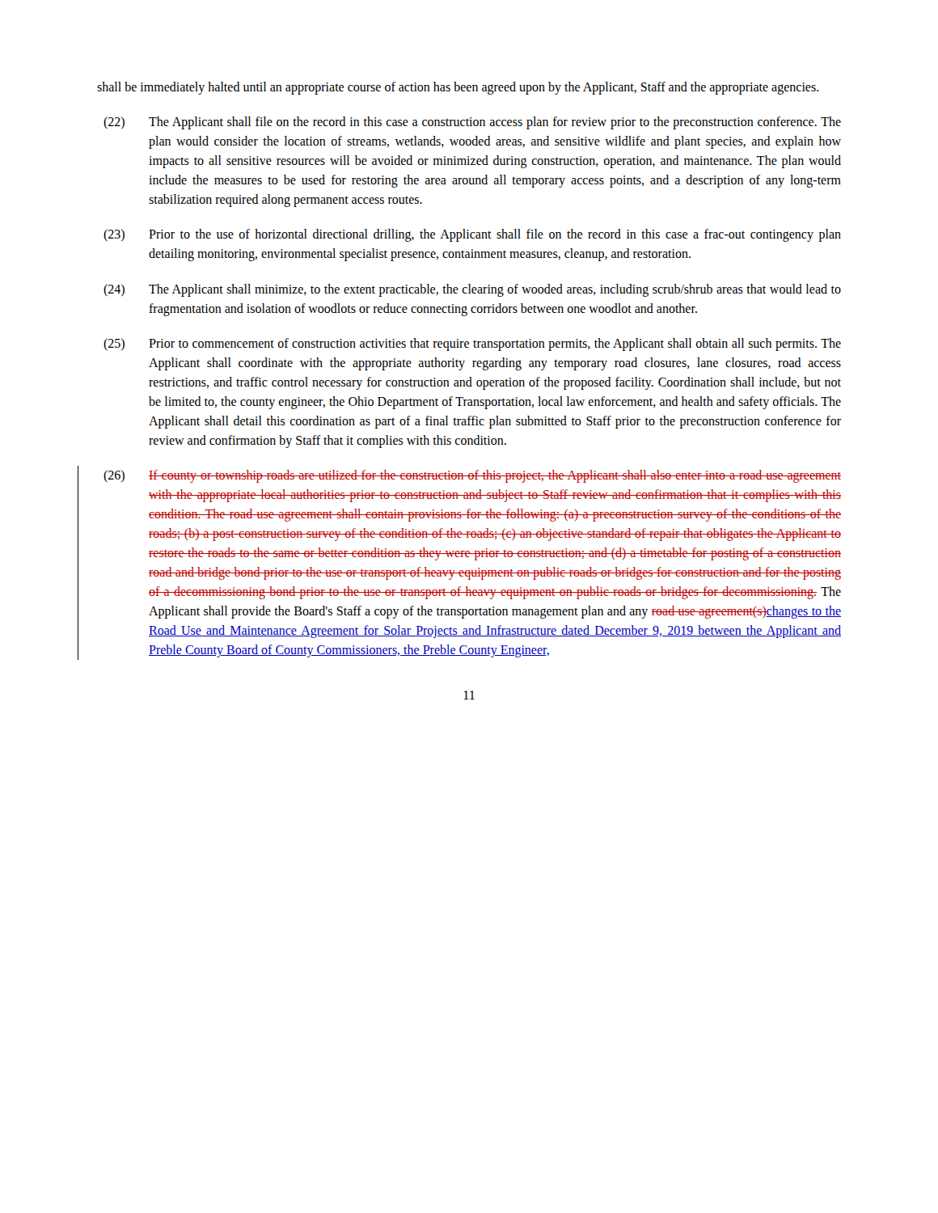shall be immediately halted until an appropriate course of action has been agreed upon by the Applicant, Staff and the appropriate agencies.
(22)
The Applicant shall file on the record in this case a construction access plan for review prior to the preconstruction conference. The plan would consider the location of streams, wetlands, wooded areas, and sensitive wildlife and plant species, and explain how impacts to all sensitive resources will be avoided or minimized during construction, operation, and maintenance. The plan would include the measures to be used for restoring the area around all temporary access points, and a description of any long-term stabilization required along permanent access routes.
(23)
Prior to the use of horizontal directional drilling, the Applicant shall file on the record in this case a frac-out contingency plan detailing monitoring, environmental specialist presence, containment measures, cleanup, and restoration.
(24)
The Applicant shall minimize, to the extent practicable, the clearing of wooded areas, including scrub/shrub areas that would lead to fragmentation and isolation of woodlots or reduce connecting corridors between one woodlot and another.
(25)
Prior to commencement of construction activities that require transportation permits, the Applicant shall obtain all such permits. The Applicant shall coordinate with the appropriate authority regarding any temporary road closures, lane closures, road access restrictions, and traffic control necessary for construction and operation of the proposed facility. Coordination shall include, but not be limited to, the county engineer, the Ohio Department of Transportation, local law enforcement, and health and safety officials. The Applicant shall detail this coordination as part of a final traffic plan submitted to Staff prior to the preconstruction conference for review and confirmation by Staff that it complies with this condition.
(26)
If county or township roads are utilized for the construction of this project, the Applicant shall also enter into a road use agreement with the appropriate local authorities prior to construction and subject to Staff review and confirmation that it complies with this condition. The road use agreement shall contain provisions for the following: (a) a preconstruction survey of the conditions of the roads; (b) a post-construction survey of the condition of the roads; (c) an objective standard of repair that obligates the Applicant to restore the roads to the same or better condition as they were prior to construction; and (d) a timetable for posting of a construction road and bridge bond prior to the use or transport of heavy equipment on public roads or bridges for construction and for the posting of a decommissioning bond prior to the use or transport of heavy equipment on public roads or bridges for decommissioning. The Applicant shall provide the Board's Staff a copy of the transportation management plan and any road use agreement(s) changes to the Road Use and Maintenance Agreement for Solar Projects and Infrastructure dated December 9, 2019 between the Applicant and Preble County Board of County Commissioners, the Preble County Engineer,
11